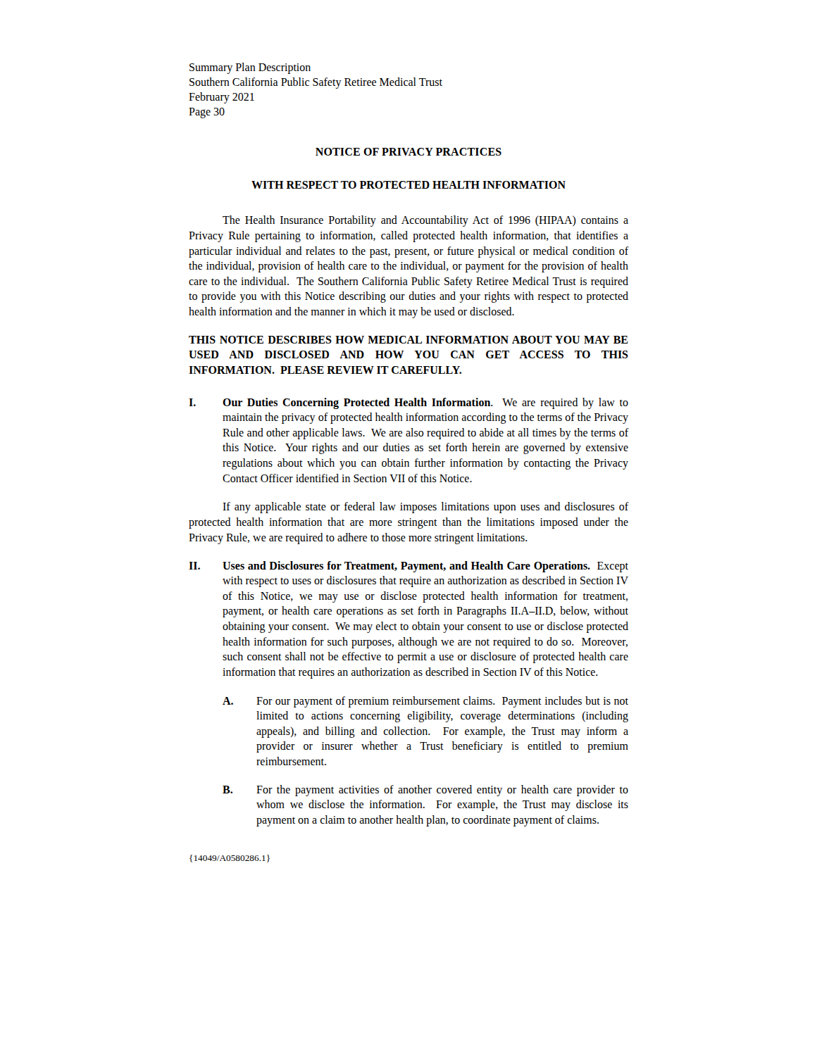Summary Plan Description
Southern California Public Safety Retiree Medical Trust
February 2021
Page 30
NOTICE OF PRIVACY PRACTICES
WITH RESPECT TO PROTECTED HEALTH INFORMATION
The Health Insurance Portability and Accountability Act of 1996 (HIPAA) contains a Privacy Rule pertaining to information, called protected health information, that identifies a particular individual and relates to the past, present, or future physical or medical condition of the individual, provision of health care to the individual, or payment for the provision of health care to the individual. The Southern California Public Safety Retiree Medical Trust is required to provide you with this Notice describing our duties and your rights with respect to protected health information and the manner in which it may be used or disclosed.
THIS NOTICE DESCRIBES HOW MEDICAL INFORMATION ABOUT YOU MAY BE USED AND DISCLOSED AND HOW YOU CAN GET ACCESS TO THIS INFORMATION. PLEASE REVIEW IT CAREFULLY.
I.
Our Duties Concerning Protected Health Information. We are required by law to maintain the privacy of protected health information according to the terms of the Privacy Rule and other applicable laws. We are also required to abide at all times by the terms of this Notice. Your rights and our duties as set forth herein are governed by extensive regulations about which you can obtain further information by contacting the Privacy Contact Officer identified in Section VII of this Notice.
If any applicable state or federal law imposes limitations upon uses and disclosures of protected health information that are more stringent than the limitations imposed under the Privacy Rule, we are required to adhere to those more stringent limitations.
II.
Uses and Disclosures for Treatment, Payment, and Health Care Operations. Except with respect to uses or disclosures that require an authorization as described in Section IV of this Notice, we may use or disclose protected health information for treatment, payment, or health care operations as set forth in Paragraphs II.A–II.D, below, without obtaining your consent. We may elect to obtain your consent to use or disclose protected health information for such purposes, although we are not required to do so. Moreover, such consent shall not be effective to permit a use or disclosure of protected health care information that requires an authorization as described in Section IV of this Notice.
A.
For our payment of premium reimbursement claims. Payment includes but is not limited to actions concerning eligibility, coverage determinations (including appeals), and billing and collection. For example, the Trust may inform a provider or insurer whether a Trust beneficiary is entitled to premium reimbursement.
B.
For the payment activities of another covered entity or health care provider to whom we disclose the information. For example, the Trust may disclose its payment on a claim to another health plan, to coordinate payment of claims.
{14049/A0580286.1}